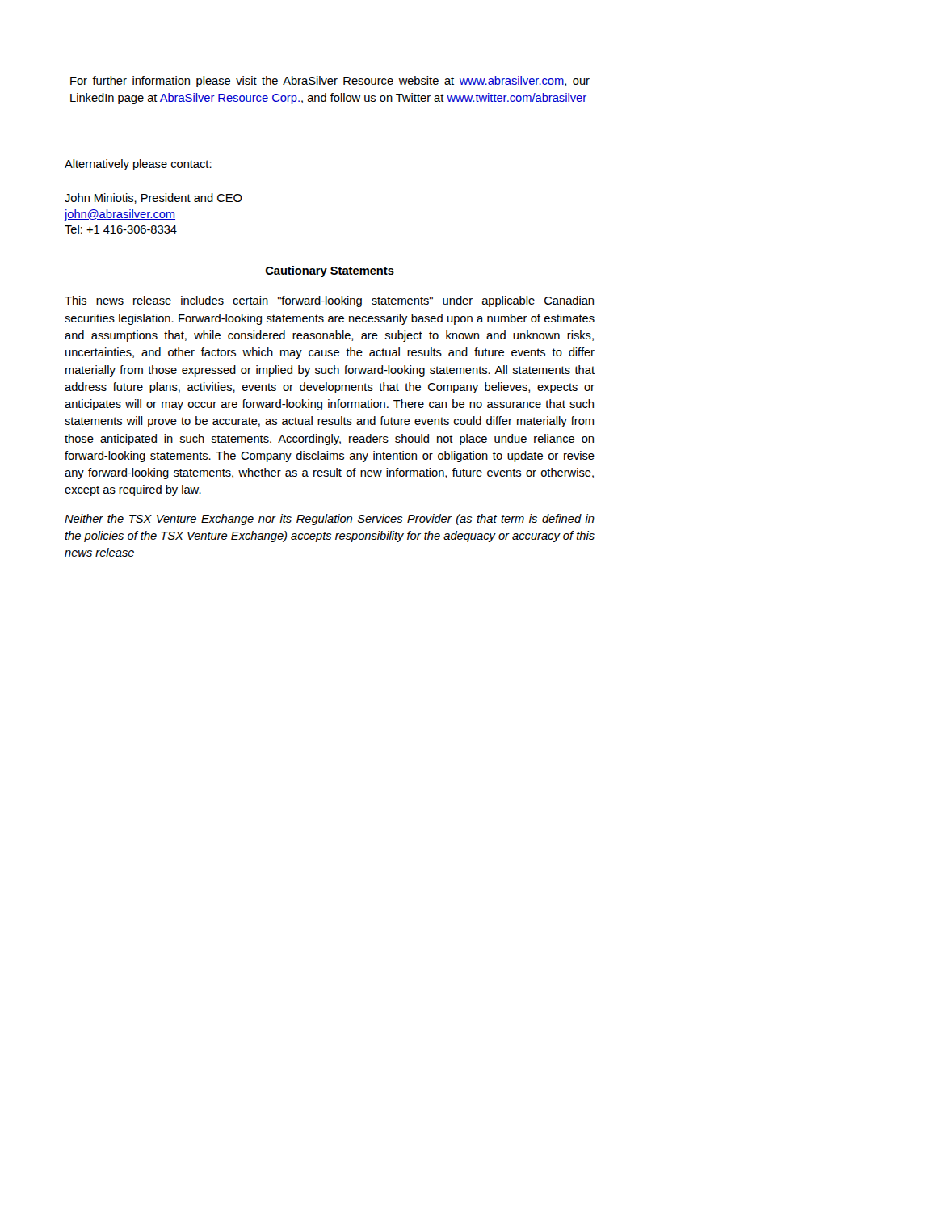For further information please visit the AbraSilver Resource website at www.abrasilver.com, our LinkedIn page at AbraSilver Resource Corp., and follow us on Twitter at www.twitter.com/abrasilver
Alternatively please contact:
John Miniotis, President and CEO
john@abrasilver.com
Tel: +1 416-306-8334
Cautionary Statements
This news release includes certain "forward-looking statements" under applicable Canadian securities legislation. Forward-looking statements are necessarily based upon a number of estimates and assumptions that, while considered reasonable, are subject to known and unknown risks, uncertainties, and other factors which may cause the actual results and future events to differ materially from those expressed or implied by such forward-looking statements. All statements that address future plans, activities, events or developments that the Company believes, expects or anticipates will or may occur are forward-looking information. There can be no assurance that such statements will prove to be accurate, as actual results and future events could differ materially from those anticipated in such statements. Accordingly, readers should not place undue reliance on forward-looking statements. The Company disclaims any intention or obligation to update or revise any forward-looking statements, whether as a result of new information, future events or otherwise, except as required by law.
Neither the TSX Venture Exchange nor its Regulation Services Provider (as that term is defined in the policies of the TSX Venture Exchange) accepts responsibility for the adequacy or accuracy of this news release